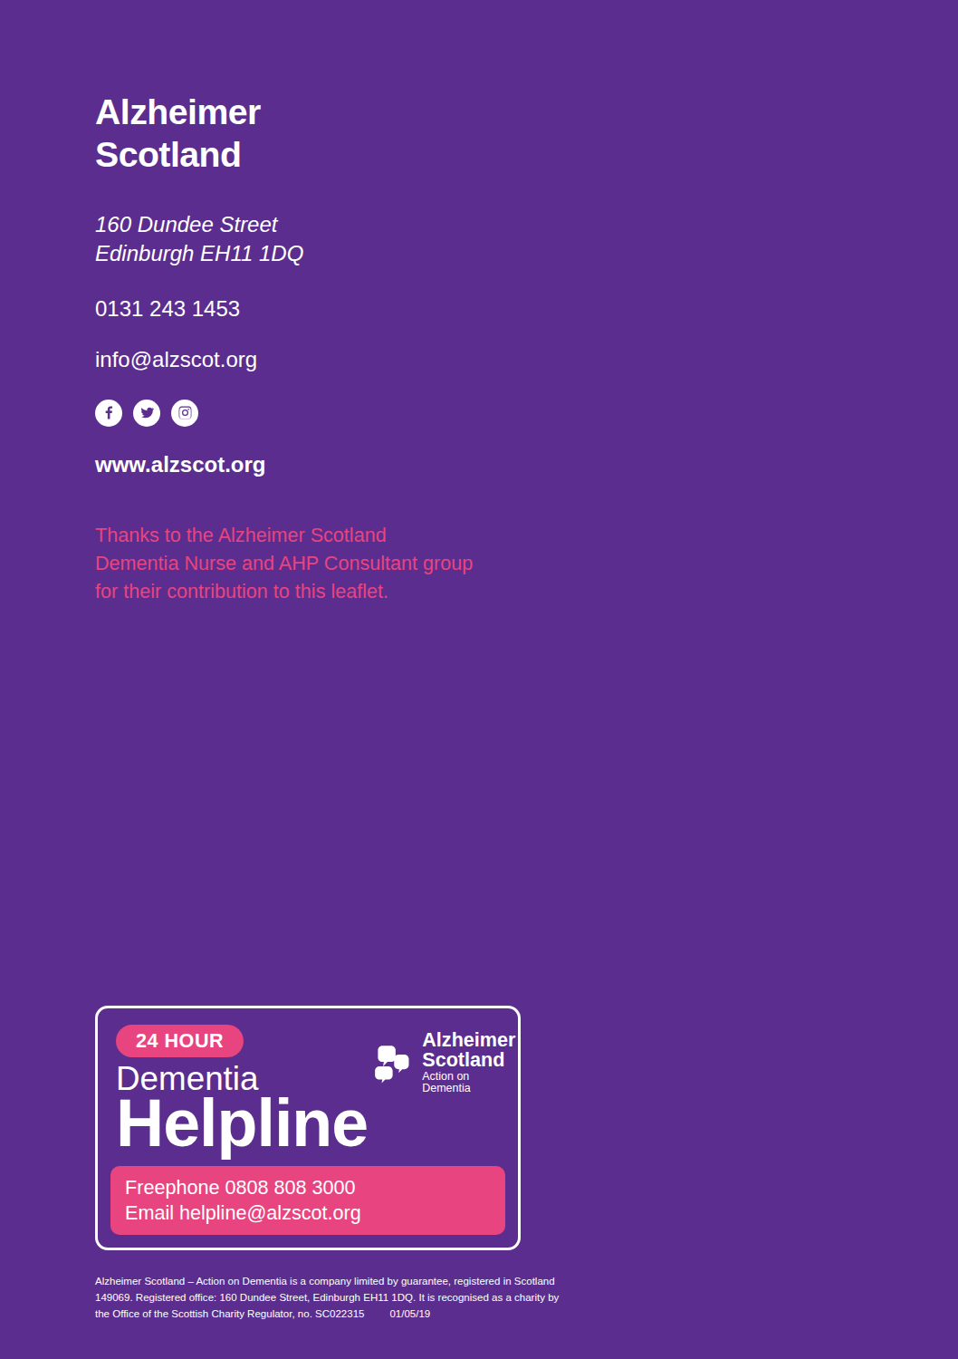Alzheimer
Scotland
160 Dundee Street
Edinburgh EH11 1DQ
0131 243 1453
info@alzscot.org
www.alzscot.org
Thanks to the Alzheimer Scotland Dementia Nurse and AHP Consultant group for their contribution to this leaflet.
24 HOUR Dementia Helpline
Alzheimer
Scotland
Action on Dementia
Freephone 0808 808 3000
Email helpline@alzscot.org
Alzheimer Scotland – Action on Dementia is a company limited by guarantee, registered in Scotland 149069. Registered office: 160 Dundee Street, Edinburgh EH11 1DQ. It is recognised as a charity by the Office of the Scottish Charity Regulator, no. SC02231501/05/19